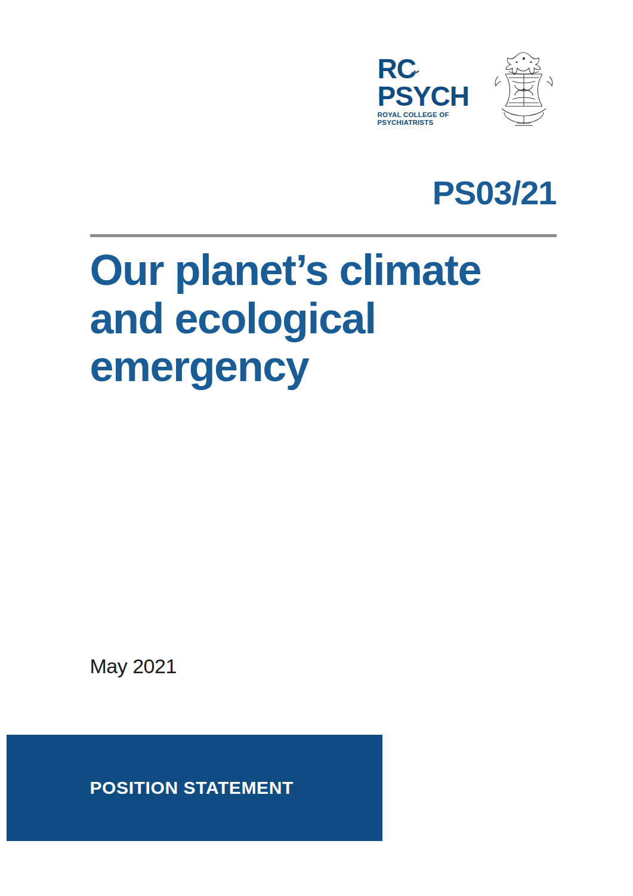RC PSYCH ROYAL COLLEGE OF
PSYCHIATRISTS
PS03/21
Our planet’s climate and ecological emergency
May 2021
POSITION STATEMENT